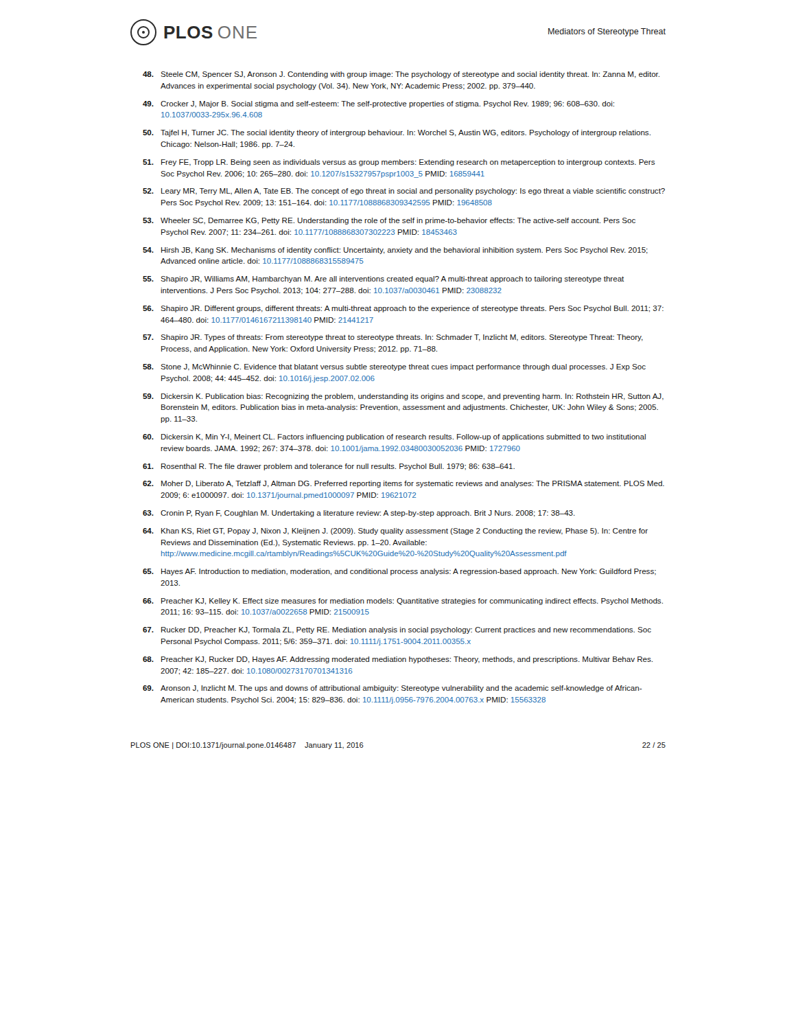PLOSONE
Mediators of Stereotype Threat
48. Steele CM, Spencer SJ, Aronson J. Contending with group image: The psychology of stereotype and social identity threat. In: Zanna M, editor. Advances in experimental social psychology (Vol. 34). New York, NY: Academic Press; 2002. pp. 379–440.
49. Crocker J, Major B. Social stigma and self-esteem: The self-protective properties of stigma. Psychol Rev. 1989; 96: 608–630. doi: 10.1037/0033-295x.96.4.608
50. Tajfel H, Turner JC. The social identity theory of intergroup behaviour. In: Worchel S, Austin WG, editors. Psychology of intergroup relations. Chicago: Nelson-Hall; 1986. pp. 7–24.
51. Frey FE, Tropp LR. Being seen as individuals versus as group members: Extending research on metaperception to intergroup contexts. Pers Soc Psychol Rev. 2006; 10: 265–280. doi: 10.1207/s15327957pspr1003_5 PMID: 16859441
52. Leary MR, Terry ML, Allen A, Tate EB. The concept of ego threat in social and personality psychology: Is ego threat a viable scientific construct? Pers Soc Psychol Rev. 2009; 13: 151–164. doi: 10.1177/1088868309342595 PMID: 19648508
53. Wheeler SC, Demarree KG, Petty RE. Understanding the role of the self in prime-to-behavior effects: The active-self account. Pers Soc Psychol Rev. 2007; 11: 234–261. doi: 10.1177/1088868307302223 PMID: 18453463
54. Hirsh JB, Kang SK. Mechanisms of identity conflict: Uncertainty, anxiety and the behavioral inhibition system. Pers Soc Psychol Rev. 2015; Advanced online article. doi: 10.1177/1088868315589475
55. Shapiro JR, Williams AM, Hambarchyan M. Are all interventions created equal? A multi-threat approach to tailoring stereotype threat interventions. J Pers Soc Psychol. 2013; 104: 277–288. doi: 10.1037/a0030461 PMID: 23088232
56. Shapiro JR. Different groups, different threats: A multi-threat approach to the experience of stereotype threats. Pers Soc Psychol Bull. 2011; 37: 464–480. doi: 10.1177/0146167211398140 PMID: 21441217
57. Shapiro JR. Types of threats: From stereotype threat to stereotype threats. In: Schmader T, Inzlicht M, editors. Stereotype Threat: Theory, Process, and Application. New York: Oxford University Press; 2012. pp. 71–88.
58. Stone J, McWhinnie C. Evidence that blatant versus subtle stereotype threat cues impact performance through dual processes. J Exp Soc Psychol. 2008; 44: 445–452. doi: 10.1016/j.jesp.2007.02.006
59. Dickersin K. Publication bias: Recognizing the problem, understanding its origins and scope, and preventing harm. In: Rothstein HR, Sutton AJ, Borenstein M, editors. Publication bias in meta-analysis: Prevention, assessment and adjustments. Chichester, UK: John Wiley & Sons; 2005. pp. 11–33.
60. Dickersin K, Min Y-I, Meinert CL. Factors influencing publication of research results. Follow-up of applications submitted to two institutional review boards. JAMA. 1992; 267: 374–378. doi: 10.1001/jama.1992.03480030052036 PMID: 1727960
61. Rosenthal R. The file drawer problem and tolerance for null results. Psychol Bull. 1979; 86: 638–641.
62. Moher D, Liberato A, Tetzlaff J, Altman DG. Preferred reporting items for systematic reviews and analyses: The PRISMA statement. PLOS Med. 2009; 6: e1000097. doi: 10.1371/journal.pmed1000097 PMID: 19621072
63. Cronin P, Ryan F, Coughlan M. Undertaking a literature review: A step-by-step approach. Brit J Nurs. 2008; 17: 38–43.
64. Khan KS, Riet GT, Popay J, Nixon J, Kleijnen J. (2009). Study quality assessment (Stage 2 Conducting the review, Phase 5). In: Centre for Reviews and Dissemination (Ed.), Systematic Reviews. pp. 1–20. Available: http://www.medicine.mcgill.ca/rtamblyn/Readings%5CUK%20Guide%20-%20Study%20Quality%20Assessment.pdf
65. Hayes AF. Introduction to mediation, moderation, and conditional process analysis: A regression-based approach. New York: Guildford Press; 2013.
66. Preacher KJ, Kelley K. Effect size measures for mediation models: Quantitative strategies for communicating indirect effects. Psychol Methods. 2011; 16: 93–115. doi: 10.1037/a0022658 PMID: 21500915
67. Rucker DD, Preacher KJ, Tormala ZL, Petty RE. Mediation analysis in social psychology: Current practices and new recommendations. Soc Personal Psychol Compass. 2011; 5/6: 359–371. doi: 10.1111/j.1751-9004.2011.00355.x
68. Preacher KJ, Rucker DD, Hayes AF. Addressing moderated mediation hypotheses: Theory, methods, and prescriptions. Multivar Behav Res. 2007; 42: 185–227. doi: 10.1080/00273170701341316
69. Aronson J, Inzlicht M. The ups and downs of attributional ambiguity: Stereotype vulnerability and the academic self-knowledge of African-American students. Psychol Sci. 2004; 15: 829–836. doi: 10.1111/j.0956-7976.2004.00763.x PMID: 15563328
PLOS ONE | DOI:10.1371/journal.pone.0146487 January 11, 2016
22 / 25